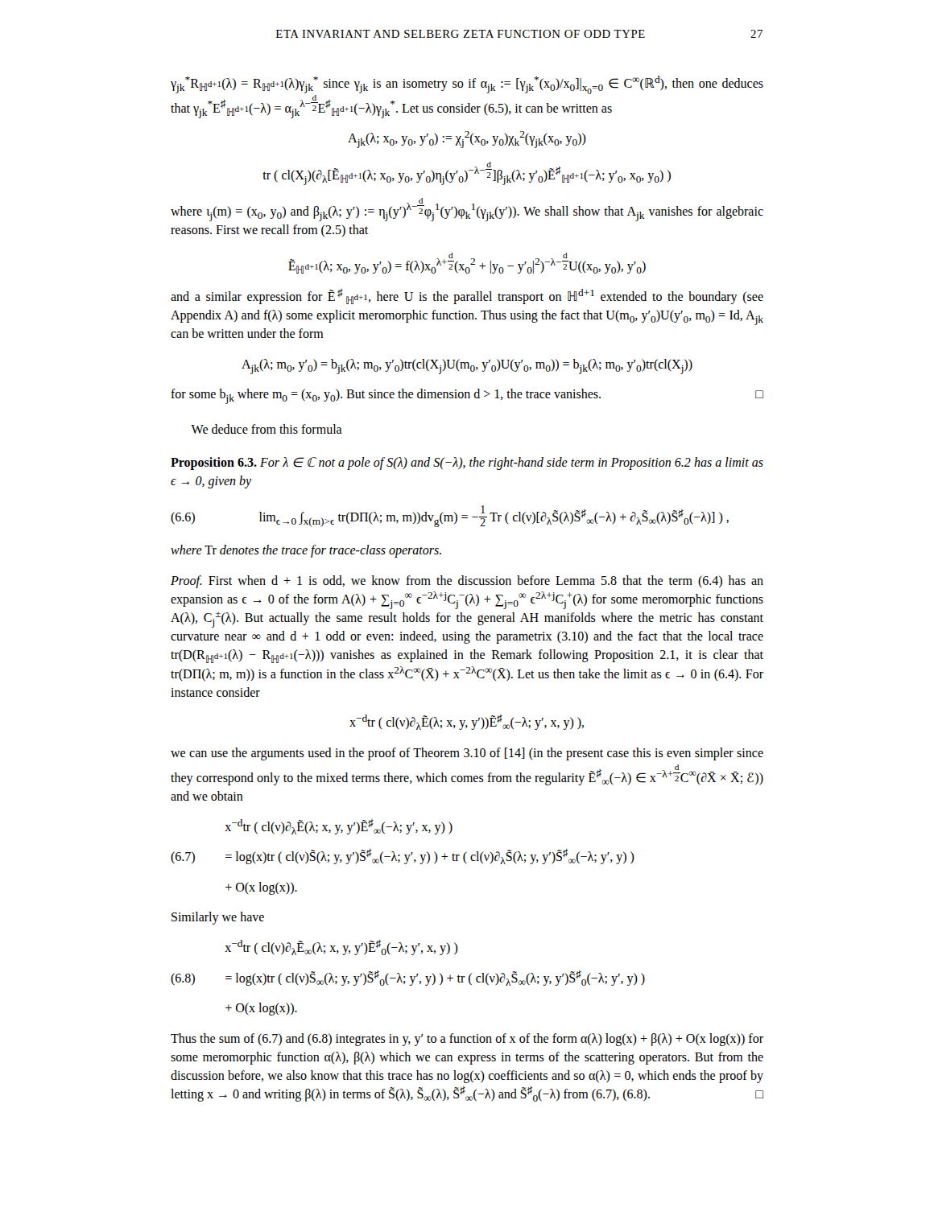ETA INVARIANT AND SELBERG ZETA FUNCTION OF ODD TYPE 27
γjk*Rℍd+1(λ) = Rℍd+1(λ)γjk* since γjk is an isometry so if αjk := [γjk*(x0)/x0]|x0=0 ∈ C∞(ℝd), then one deduces that γjk*E♯ℍd+1(−λ) = αjkλ−d 2E♯ℍd+1(−λ)γjk*. Let us consider (6.5), it can be written as
Ajk(λ; x0, y0, y′0) := χj2(x0, y0)χk2(γjk(x0, y0))
tr ( cl(Xj)(∂λ[Ẽℍd+1(λ; x0, y0, y′0)ηj(y′0)−λ−d 2]βjk(λ; y′0)Ẽ♯ℍd+1(−λ; y′0, x0, y0) )
where ιj(m) = (x0, y0) and βjk(λ; y′) := ηj(y′)λ−d 2φj1(y′)φk1(γjk(y′)). We shall show that Ajk vanishes for algebraic reasons. First we recall from (2.5) that
Ẽℍd+1(λ; x0, y0, y′0) = f(λ)x0λ+d 2(x02 + |y0 − y′0|2)−λ−d 2U((x0, y0), y′0)
and a similar expression for Ẽ♯ℍd+1, here U is the parallel transport on ℍd+1 extended to the boundary (see Appendix A) and f(λ) some explicit meromorphic function. Thus using the fact that U(m0, y′0)U(y′0, m0) = Id, Ajk can be written under the form
Ajk(λ; m0, y′0) = bjk(λ; m0, y′0)tr(cl(Xj)U(m0, y′0)U(y′0, m0)) = bjk(λ; m0, y′0)tr(cl(Xj))
for some bjk where m0 = (x0, y0). But since the dimension d > 1, the trace vanishes. □
We deduce from this formula
Proposition 6.3. For λ ∈ ℂ not a pole of S(λ) and S(−λ), the right-hand side term in Proposition 6.2 has a limit as ϵ → 0, given by
(6.6) limϵ→0 ∫x(m)>ϵ tr(DΠ(λ; m, m))dvg(m) = −12 Tr ( cl(ν)[∂λS̃(λ)S̃♯∞(−λ) + ∂λS̃∞(λ)S̃♯0(−λ)] ) ,
where Tr denotes the trace for trace-class operators.
Proof. First when d + 1 is odd, we know from the discussion before Lemma 5.8 that the term (6.4) has an expansion as ϵ → 0 of the form A(λ) + ∑j=0∞ ϵ−2λ+jCj−(λ) + ∑j=0∞ ϵ2λ+jCj+(λ) for some meromorphic functions A(λ), Cj±(λ). But actually the same result holds for the general AH manifolds where the metric has constant curvature near ∞ and d + 1 odd or even: indeed, using the parametrix (3.10) and the fact that the local trace tr(D(Rℍd+1(λ) − Rℍd+1(−λ))) vanishes as explained in the Remark following Proposition 2.1, it is clear that tr(DΠ(λ; m, m)) is a function in the class x2λC∞(X̄) + x−2λC∞(X̄). Let us then take the limit as ϵ → 0 in (6.4). For instance consider
x−dtr ( cl(ν)∂λẼ(λ; x, y, y′))Ẽ♯∞(−λ; y′, x, y) ),
we can use the arguments used in the proof of Theorem 3.10 of [14] (in the present case this is even simpler since they correspond only to the mixed terms there, which comes from the regularity Ẽ♯∞(−λ) ∈ x−λ+d 2C∞(∂X̄ × X̄; ℰ)) and we obtain
x−dtr ( cl(ν)∂λẼ(λ; x, y, y′)Ẽ♯∞(−λ; y′, x, y) )
(6.7) = log(x)tr ( cl(ν)S̃(λ; y, y′)S̃♯∞(−λ; y′, y) ) + tr ( cl(ν)∂λS̃(λ; y, y′)S̃♯∞(−λ; y′, y) )
+ O(x log(x)).
Similarly we have
x−dtr ( cl(ν)∂λẼ∞(λ; x, y, y′)Ẽ♯0(−λ; y′, x, y) )
(6.8) = log(x)tr ( cl(ν)S̃∞(λ; y, y′)S̃♯0(−λ; y′, y) ) + tr ( cl(ν)∂λS̃∞(λ; y, y′)S̃♯0(−λ; y′, y) )
+ O(x log(x)).
Thus the sum of (6.7) and (6.8) integrates in y, y′ to a function of x of the form α(λ) log(x) + β(λ) + O(x log(x)) for some meromorphic function α(λ), β(λ) which we can express in terms of the scattering operators. But from the discussion before, we also know that this trace has no log(x) coefficients and so α(λ) = 0, which ends the proof by letting x → 0 and writing β(λ) in terms of S̃(λ), S̃∞(λ), S̃♯∞(−λ) and S̃♯0(−λ) from (6.7), (6.8). □